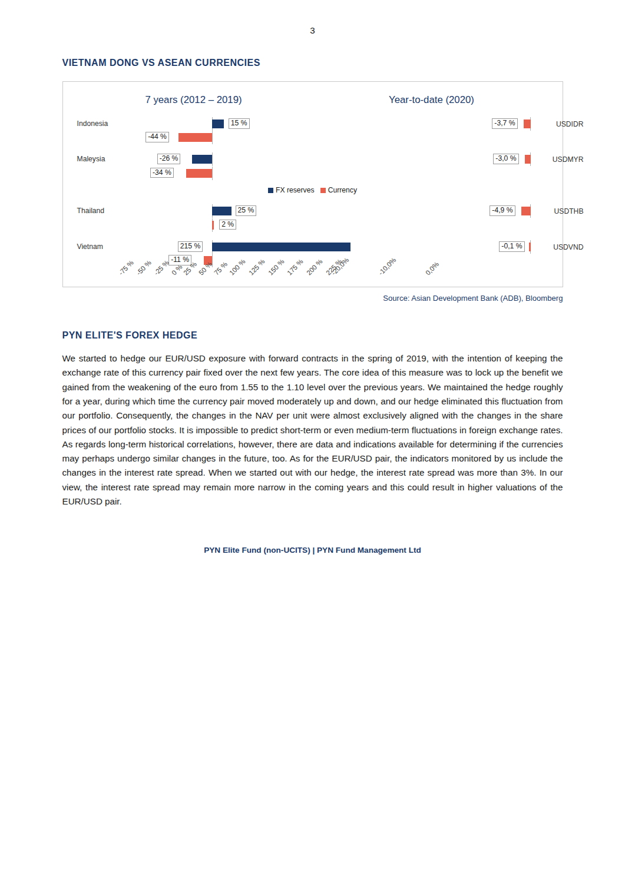3
VIETNAM DONG VS ASEAN CURRENCIES
7 years (2012 – 2019) Year-to-date (2020)
| Indonesia | 15 % | -3,7 % USDIDR |
| | -44 % | |
| Maleysia | -26 % | -3,0 % USDMYR |
| | -34 % | |
| FX reserves Currency |
| Thailand | 25 % | -4,9 % USDTHB |
| | 2 % | |
| Vietnam | 215 % | -0,1 % USDVND |
| | -11 % | |
-75 %-50 %-25 % 0 % 25 % 50 % 75 % 100 % 125 % 150 % 175 % 200 % 225 %
-20,0%-10,0% 0,0%
Source: Asian Development Bank (ADB), Bloomberg
PYN ELITE'S FOREX HEDGE
We started to hedge our EUR/USD exposure with forward contracts in the spring of 2019, with the intention of keeping the exchange rate of this currency pair fixed over the next few years. The core idea of this measure was to lock up the benefit we gained from the weakening of the euro from 1.55 to the 1.10 level over the previous years. We maintained the hedge roughly for a year, during which time the currency pair moved moderately up and down, and our hedge eliminated this fluctuation from our portfolio. Consequently, the changes in the NAV per unit were almost exclusively aligned with the changes in the share prices of our portfolio stocks. It is impossible to predict short-term or even medium-term fluctuations in foreign exchange rates. As regards long-term historical correlations, however, there are data and indications available for determining if the currencies may perhaps undergo similar changes in the future, too. As for the EUR/USD pair, the indicators monitored by us include the changes in the interest rate spread. When we started out with our hedge, the interest rate spread was more than 3%. In our view, the interest rate spread may remain more narrow in the coming years and this could result in higher valuations of the EUR/USD pair.
PYN Elite Fund (non-UCITS) | PYN Fund Management Ltd